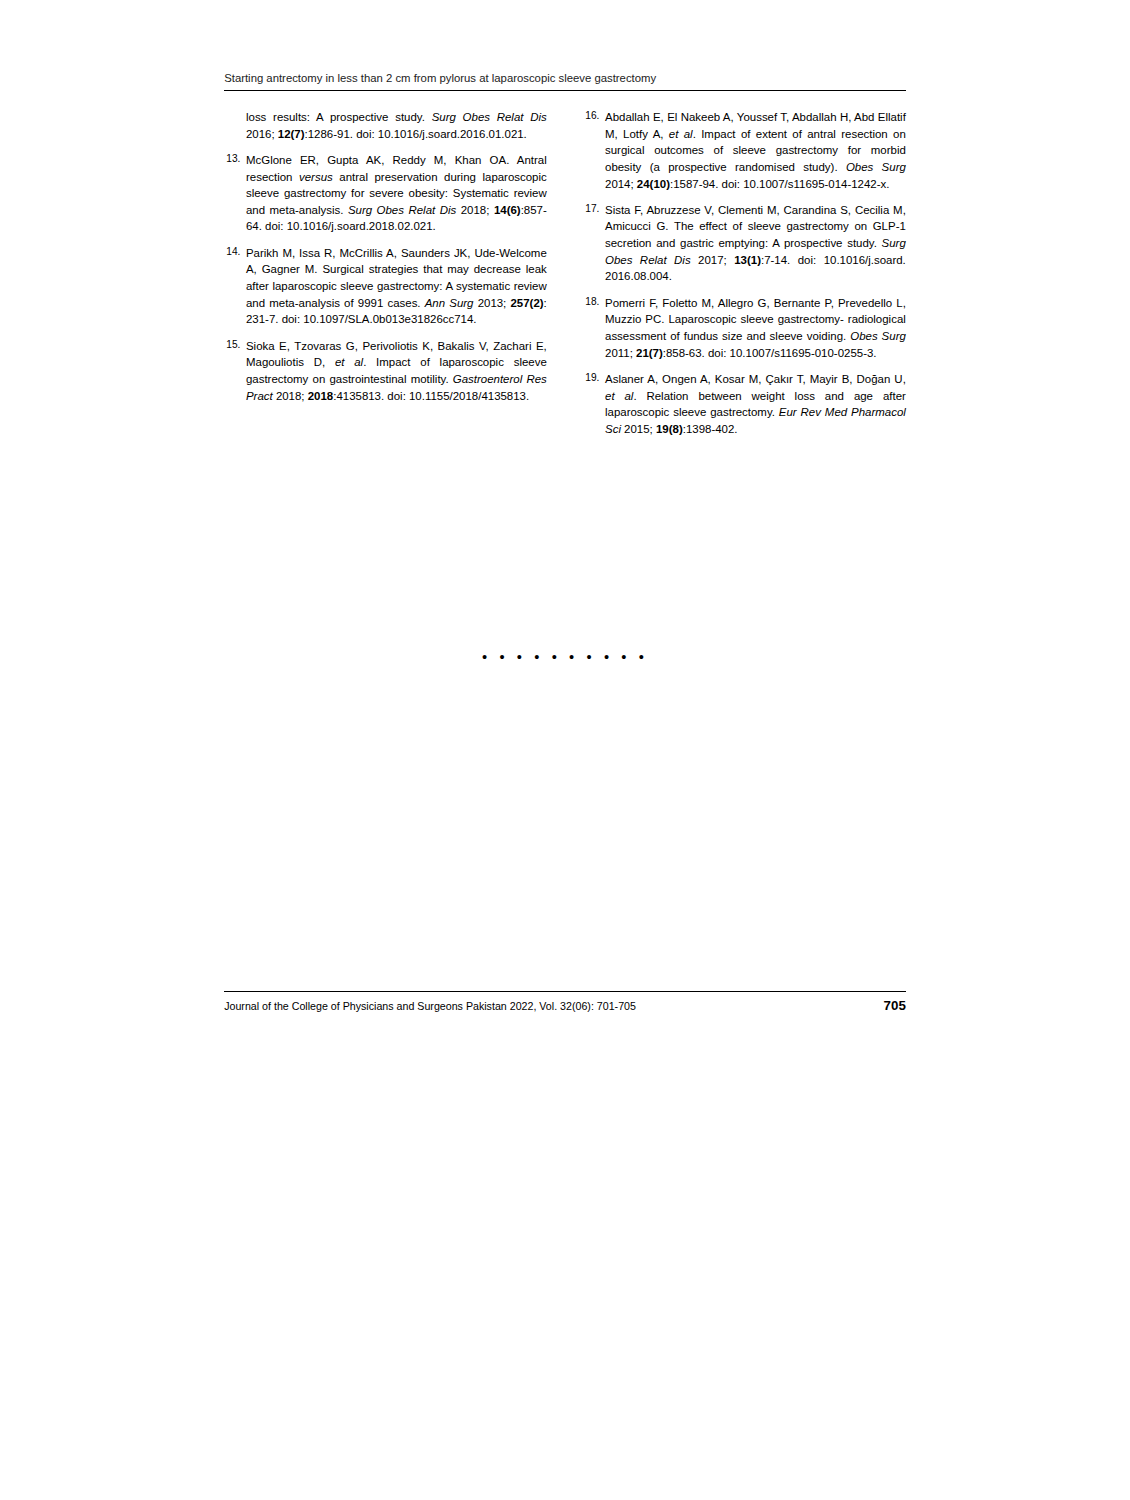Starting antrectomy in less than 2 cm from pylorus at laparoscopic sleeve gastrectomy
loss results: A prospective study. Surg Obes Relat Dis 2016; 12(7):1286-91. doi: 10.1016/j.soard.2016.01.021.
13. McGlone ER, Gupta AK, Reddy M, Khan OA. Antral resection versus antral preservation during laparoscopic sleeve gastrectomy for severe obesity: Systematic review and meta-analysis. Surg Obes Relat Dis 2018; 14(6):857-64. doi: 10.1016/j.soard.2018.02.021.
14. Parikh M, Issa R, McCrillis A, Saunders JK, Ude-Welcome A, Gagner M. Surgical strategies that may decrease leak after laparoscopic sleeve gastrectomy: A systematic review and meta-analysis of 9991 cases. Ann Surg 2013; 257(2): 231-7. doi: 10.1097/SLA.0b013e31826cc714.
15. Sioka E, Tzovaras G, Perivoliotis K, Bakalis V, Zachari E, Magouliotis D, et al. Impact of laparoscopic sleeve gastrectomy on gastrointestinal motility. Gastroenterol Res Pract 2018; 2018:4135813. doi: 10.1155/2018/4135813.
16. Abdallah E, El Nakeeb A, Youssef T, Abdallah H, Abd Ellatif M, Lotfy A, et al. Impact of extent of antral resection on surgical outcomes of sleeve gastrectomy for morbid obesity (a prospective randomised study). Obes Surg 2014; 24(10):1587-94. doi: 10.1007/s11695-014-1242-x.
17. Sista F, Abruzzese V, Clementi M, Carandina S, Cecilia M, Amicucci G. The effect of sleeve gastrectomy on GLP-1 secretion and gastric emptying: A prospective study. Surg Obes Relat Dis 2017; 13(1):7-14. doi: 10.1016/j.soard. 2016.08.004.
18. Pomerri F, Foletto M, Allegro G, Bernante P, Prevedello L, Muzzio PC. Laparoscopic sleeve gastrectomy- radiological assessment of fundus size and sleeve voiding. Obes Surg 2011; 21(7):858-63. doi: 10.1007/s11695-010-0255-3.
19. Aslaner A, Ongen A, Kosar M, Çakır T, Mayir B, Doğan U, et al. Relation between weight loss and age after laparoscopic sleeve gastrectomy. Eur Rev Med Pharmacol Sci 2015; 19(8):1398-402.
• • • • • • • • • •
Journal of the College of Physicians and Surgeons Pakistan 2022, Vol. 32(06): 701-705 705